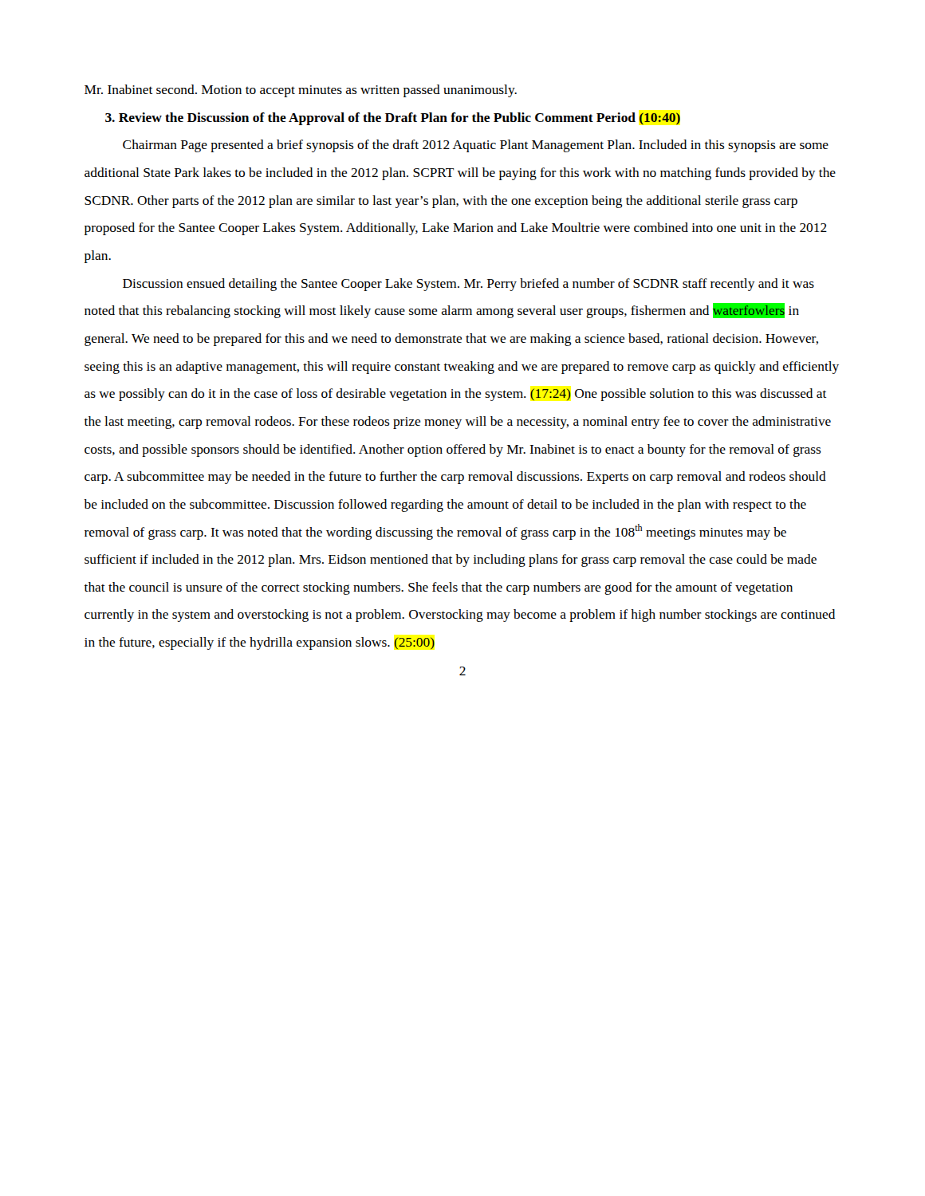Mr. Inabinet second. Motion to accept minutes as written passed unanimously.
Review the Discussion of the Approval of the Draft Plan for the Public Comment Period (10:40)
Chairman Page presented a brief synopsis of the draft 2012 Aquatic Plant Management Plan. Included in this synopsis are some additional State Park lakes to be included in the 2012 plan. SCPRT will be paying for this work with no matching funds provided by the SCDNR. Other parts of the 2012 plan are similar to last year’s plan, with the one exception being the additional sterile grass carp proposed for the Santee Cooper Lakes System. Additionally, Lake Marion and Lake Moultrie were combined into one unit in the 2012 plan.
Discussion ensued detailing the Santee Cooper Lake System. Mr. Perry briefed a number of SCDNR staff recently and it was noted that this rebalancing stocking will most likely cause some alarm among several user groups, fishermen and waterfowlers in general. We need to be prepared for this and we need to demonstrate that we are making a science based, rational decision. However, seeing this is an adaptive management, this will require constant tweaking and we are prepared to remove carp as quickly and efficiently as we possibly can do it in the case of loss of desirable vegetation in the system. (17:24) One possible solution to this was discussed at the last meeting, carp removal rodeos. For these rodeos prize money will be a necessity, a nominal entry fee to cover the administrative costs, and possible sponsors should be identified. Another option offered by Mr. Inabinet is to enact a bounty for the removal of grass carp. A subcommittee may be needed in the future to further the carp removal discussions. Experts on carp removal and rodeos should be included on the subcommittee. Discussion followed regarding the amount of detail to be included in the plan with respect to the removal of grass carp. It was noted that the wording discussing the removal of grass carp in the 108th meetings minutes may be sufficient if included in the 2012 plan. Mrs. Eidson mentioned that by including plans for grass carp removal the case could be made that the council is unsure of the correct stocking numbers. She feels that the carp numbers are good for the amount of vegetation currently in the system and overstocking is not a problem. Overstocking may become a problem if high number stockings are continued in the future, especially if the hydrilla expansion slows. (25:00)
2